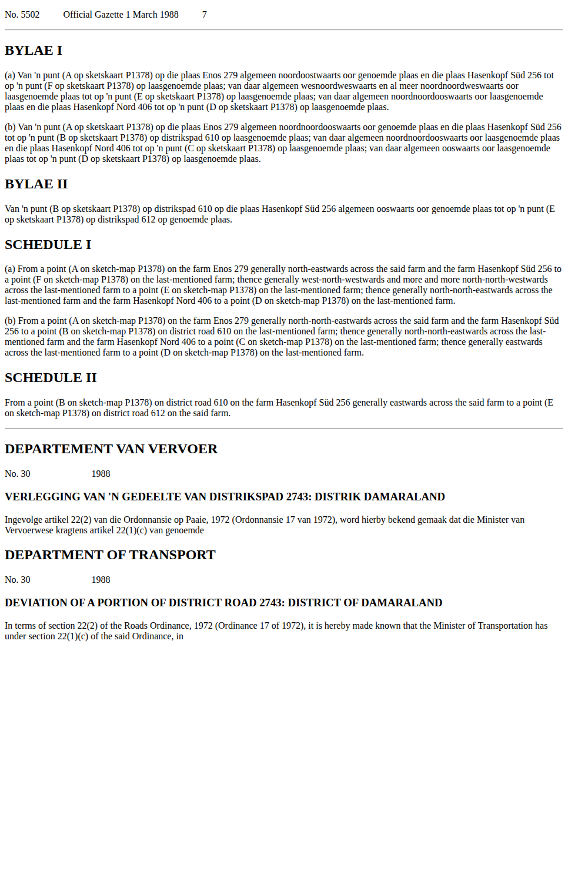No. 5502 Official Gazette 1 March 1988 7
BYLAE I
(a) Van 'n punt (A op sketskaart P1378) op die plaas Enos 279 algemeen noordoostwaarts oor genoemde plaas en die plaas Hasenkopf Süd 256 tot op 'n punt (F op sketskaart P1378) op laasgenoemde plaas; van daar algemeen wesnoordweswaarts en al meer noordnoordweswaarts oor laasgenoemde plaas tot op 'n punt (E op sketskaart P1378) op laasgenoemde plaas; van daar algemeen noordnoordooswaarts oor laasgenoemde plaas en die plaas Hasenkopf Nord 406 tot op 'n punt (D op sketskaart P1378) op laasgenoemde plaas.
(b) Van 'n punt (A op sketskaart P1378) op die plaas Enos 279 algemeen noordnoordooswaarts oor genoemde plaas en die plaas Hasenkopf Süd 256 tot op 'n punt (B op sketskaart P1378) op distrikspad 610 op laasgenoemde plaas; van daar algemeen noordnoordooswaarts oor laasgenoemde plaas en die plaas Hasenkopf Nord 406 tot op 'n punt (C op sketskaart P1378) op laasgenoemde plaas; van daar algemeen ooswaarts oor laasgenoemde plaas tot op 'n punt (D op sketskaart P1378) op laasgenoemde plaas.
BYLAE II
Van 'n punt (B op sketskaart P1378) op distrikspad 610 op die plaas Hasenkopf Süd 256 algemeen ooswaarts oor genoemde plaas tot op 'n punt (E op sketskaart P1378) op distrikspad 612 op genoemde plaas.
SCHEDULE I
(a) From a point (A on sketch-map P1378) on the farm Enos 279 generally north-eastwards across the said farm and the farm Hasenkopf Süd 256 to a point (F on sketch-map P1378) on the last-mentioned farm; thence generally west-north-westwards and more and more north-north-westwards across the last-mentioned farm to a point (E on sketch-map P1378) on the last-mentioned farm; thence generally north-north-eastwards across the last-mentioned farm and the farm Hasenkopf Nord 406 to a point (D on sketch-map P1378) on the last-mentioned farm.
(b) From a point (A on sketch-map P1378) on the farm Enos 279 generally north-north-eastwards across the said farm and the farm Hasenkopf Süd 256 to a point (B on sketch-map P1378) on district road 610 on the last-mentioned farm; thence generally north-north-eastwards across the last-mentioned farm and the farm Hasenkopf Nord 406 to a point (C on sketch-map P1378) on the last-mentioned farm; thence generally eastwards across the last-mentioned farm to a point (D on sketch-map P1378) on the last-mentioned farm.
SCHEDULE II
From a point (B on sketch-map P1378) on district road 610 on the farm Hasenkopf Süd 256 generally eastwards across the said farm to a point (E on sketch-map P1378) on district road 612 on the said farm.
DEPARTEMENT VAN VERVOER
No. 30 1988
VERLEGGING VAN 'N GEDEELTE VAN DISTRIKSPAD 2743: DISTRIK DAMARALAND
Ingevolge artikel 22(2) van die Ordonnansie op Paaie, 1972 (Ordonnansie 17 van 1972), word hierby bekend gemaak dat die Minister van Vervoerwese kragtens artikel 22(1)(c) van genoemde
DEPARTMENT OF TRANSPORT
No. 30 1988
DEVIATION OF A PORTION OF DISTRICT ROAD 2743: DISTRICT OF DAMARALAND
In terms of section 22(2) of the Roads Ordinance, 1972 (Ordinance 17 of 1972), it is hereby made known that the Minister of Transportation has under section 22(1)(c) of the said Ordinance, in